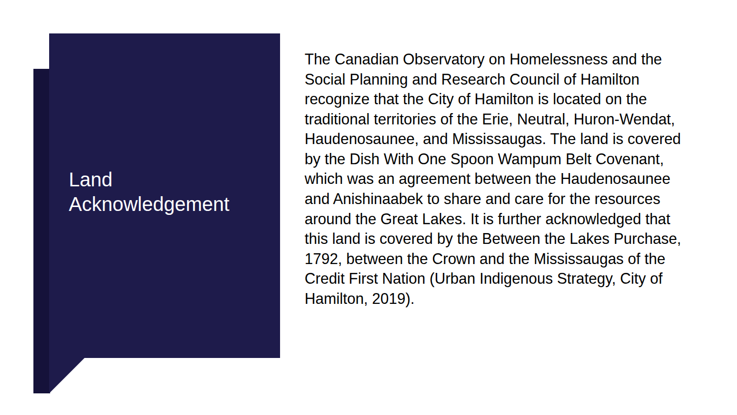Land
Acknowledgement
The Canadian Observatory on Homelessness and the Social Planning and Research Council of Hamilton recognize that the City of Hamilton is located on the traditional territories of the Erie, Neutral, Huron-Wendat, Haudenosaunee, and Mississaugas. The land is covered by the Dish With One Spoon Wampum Belt Covenant, which was an agreement between the Haudenosaunee and Anishinaabek to share and care for the resources around the Great Lakes. It is further acknowledged that this land is covered by the Between the Lakes Purchase, 1792, between the Crown and the Mississaugas of the Credit First Nation (Urban Indigenous Strategy, City of Hamilton, 2019).